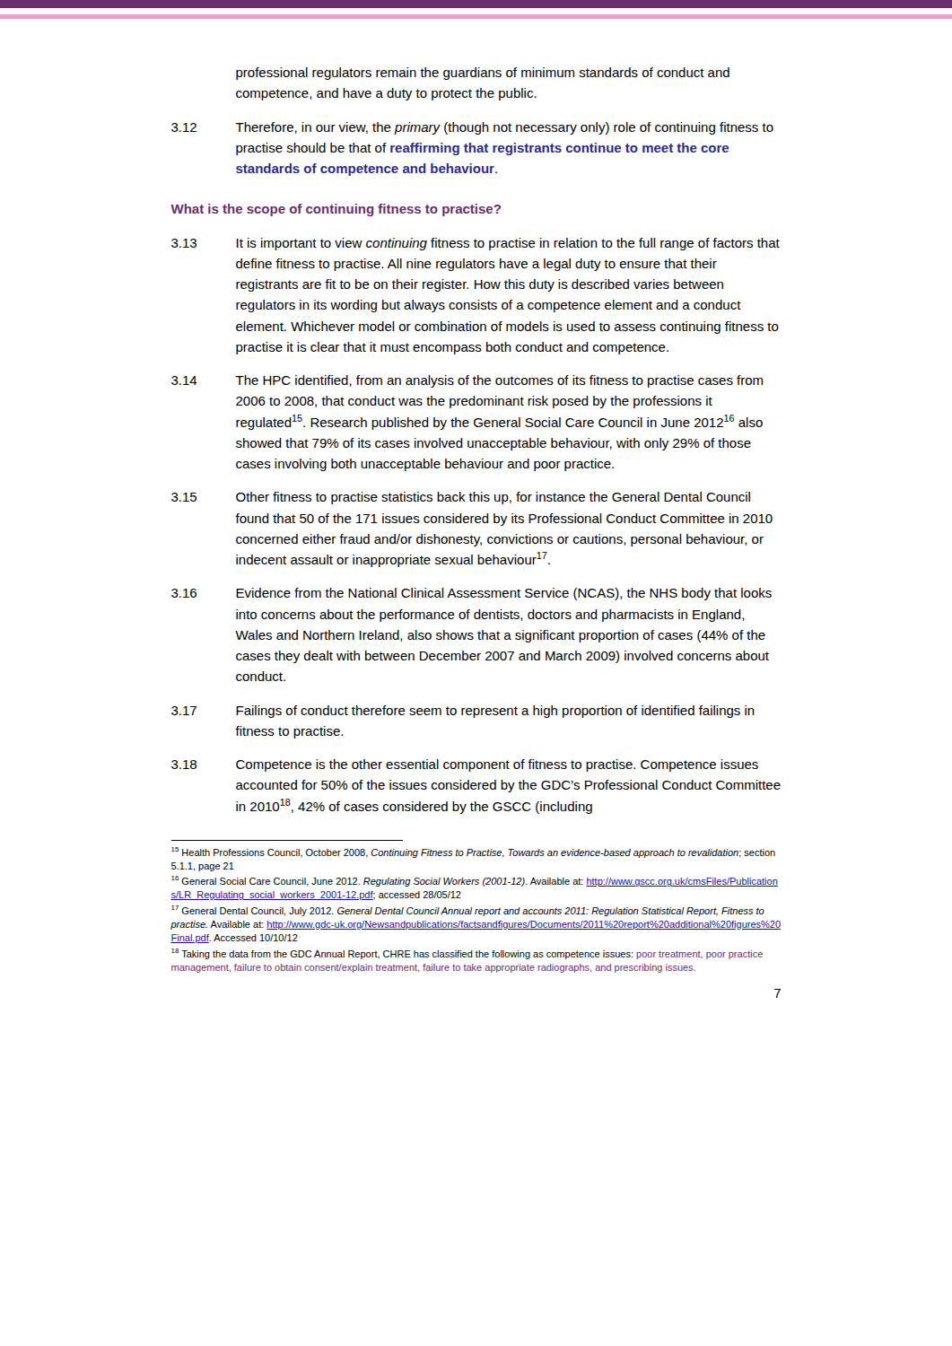professional regulators remain the guardians of minimum standards of conduct and competence, and have a duty to protect the public.
3.12
Therefore, in our view, the primary (though not necessary only) role of continuing fitness to practise should be that of reaffirming that registrants continue to meet the core standards of competence and behaviour.
What is the scope of continuing fitness to practise?
3.13
It is important to view continuing fitness to practise in relation to the full range of factors that define fitness to practise. All nine regulators have a legal duty to ensure that their registrants are fit to be on their register. How this duty is described varies between regulators in its wording but always consists of a competence element and a conduct element. Whichever model or combination of models is used to assess continuing fitness to practise it is clear that it must encompass both conduct and competence.
3.14
The HPC identified, from an analysis of the outcomes of its fitness to practise cases from 2006 to 2008, that conduct was the predominant risk posed by the professions it regulated15. Research published by the General Social Care Council in June 201216 also showed that 79% of its cases involved unacceptable behaviour, with only 29% of those cases involving both unacceptable behaviour and poor practice.
3.15
Other fitness to practise statistics back this up, for instance the General Dental Council found that 50 of the 171 issues considered by its Professional Conduct Committee in 2010 concerned either fraud and/or dishonesty, convictions or cautions, personal behaviour, or indecent assault or inappropriate sexual behaviour17.
3.16
Evidence from the National Clinical Assessment Service (NCAS), the NHS body that looks into concerns about the performance of dentists, doctors and pharmacists in England, Wales and Northern Ireland, also shows that a significant proportion of cases (44% of the cases they dealt with between December 2007 and March 2009) involved concerns about conduct.
3.17
Failings of conduct therefore seem to represent a high proportion of identified failings in fitness to practise.
3.18
Competence is the other essential component of fitness to practise. Competence issues accounted for 50% of the issues considered by the GDC’s Professional Conduct Committee in 201018, 42% of cases considered by the GSCC (including
15 Health Professions Council, October 2008, Continuing Fitness to Practise, Towards an evidence-based approach to revalidation; section 5.1.1, page 21
16 General Social Care Council, June 2012. Regulating Social Workers (2001-12). Available at: http://www.gscc.org.uk/cmsFiles/Publications/LR_Regulating_social_workers_2001-12.pdf; accessed 28/05/12
17 General Dental Council, July 2012. General Dental Council Annual report and accounts 2011: Regulation Statistical Report, Fitness to practise. Available at: http://www.gdc-uk.org/Newsandpublications/factsandfigures/Documents/2011%20report%20additional%20figures%20Final.pdf. Accessed 10/10/12
18 Taking the data from the GDC Annual Report, CHRE has classified the following as competence issues: poor treatment, poor practice management, failure to obtain consent/explain treatment, failure to take appropriate radiographs, and prescribing issues.
7